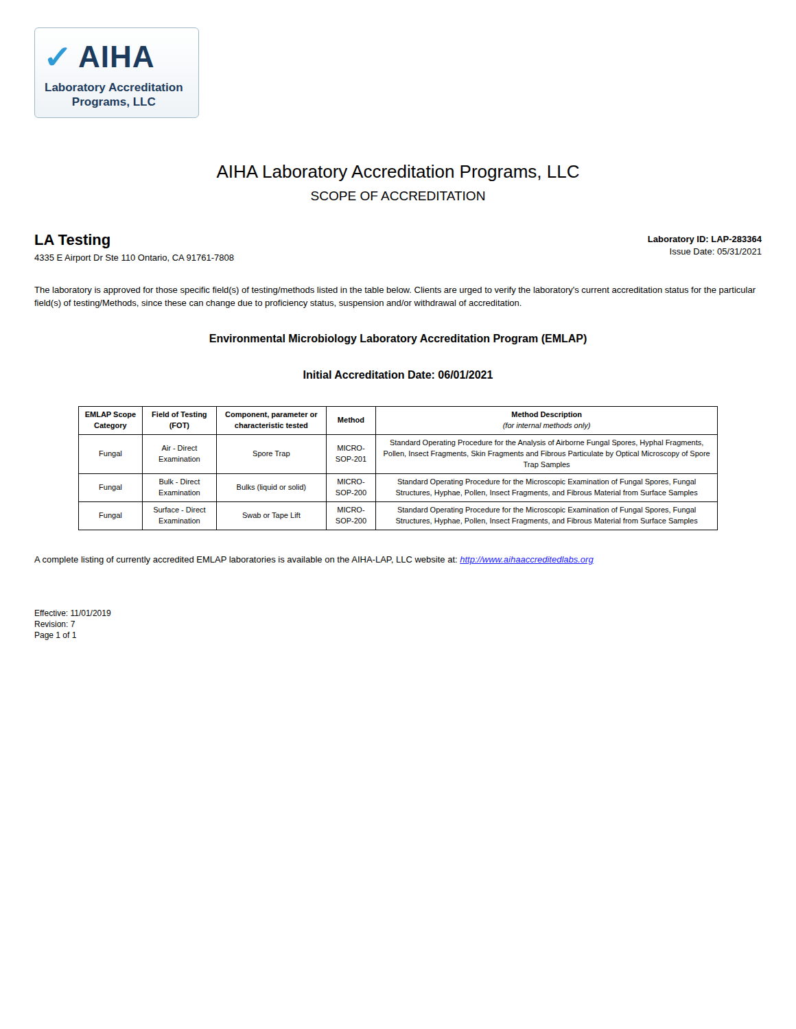✓ AIHA
Laboratory Accreditation
Programs, LLC
AIHA Laboratory Accreditation Programs, LLC
SCOPE OF ACCREDITATION
LA Testing
4335 E Airport Dr Ste 110 Ontario, CA 91761-7808
Laboratory ID: LAP-283364
Issue Date: 05/31/2021
The laboratory is approved for those specific field(s) of testing/methods listed in the table below. Clients are urged to verify the laboratory's current accreditation status for the particular field(s) of testing/Methods, since these can change due to proficiency status, suspension and/or withdrawal of accreditation.
Environmental Microbiology Laboratory Accreditation Program (EMLAP)
Initial Accreditation Date: 06/01/2021
| EMLAP Scope Category | Field of Testing (FOT) | Component, parameter or characteristic tested | Method | Method Description (for internal methods only) |
| --- | --- | --- | --- | --- |
| Fungal | Air - Direct Examination | Spore Trap | MICRO-SOP-201 | Standard Operating Procedure for the Analysis of Airborne Fungal Spores, Hyphal Fragments, Pollen, Insect Fragments, Skin Fragments and Fibrous Particulate by Optical Microscopy of Spore Trap Samples |
| Fungal | Bulk - Direct Examination | Bulks (liquid or solid) | MICRO-SOP-200 | Standard Operating Procedure for the Microscopic Examination of Fungal Spores, Fungal Structures, Hyphae, Pollen, Insect Fragments, and Fibrous Material from Surface Samples |
| Fungal | Surface - Direct Examination | Swab or Tape Lift | MICRO-SOP-200 | Standard Operating Procedure for the Microscopic Examination of Fungal Spores, Fungal Structures, Hyphae, Pollen, Insect Fragments, and Fibrous Material from Surface Samples |
A complete listing of currently accredited EMLAP laboratories is available on the AIHA-LAP, LLC website at: http://www.aihaaccreditedlabs.org
Effective: 11/01/2019
Revision: 7
Page 1 of 1